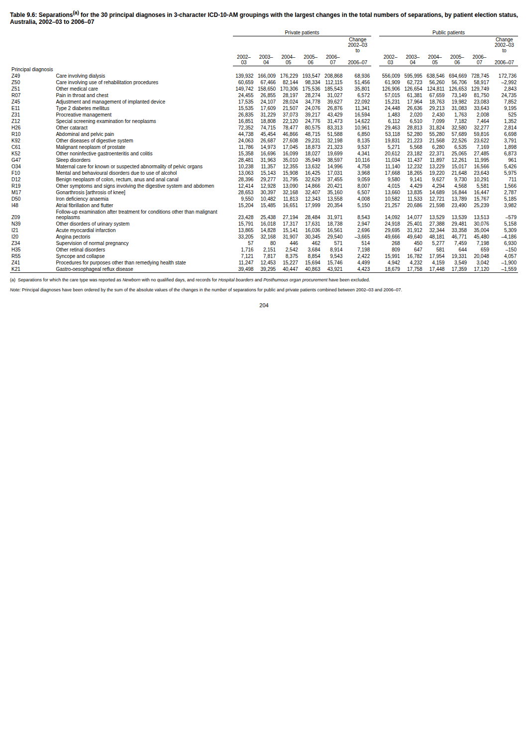Table 9.6: Separations (a) for the 30 principal diagnoses in 3-character ICD-10-AM groupings with the largest changes in the total numbers of separations, by patient election status, Australia, 2002–03 to 2006–07
| | Private patients | | Public patients |
| --- | --- | --- | --- |
| | | | | | Change 2002–03 to | | | | | | Change 2002–03 to |
| 2002–03 | 2003–04 | 2004–05 | 2005–06 | 2006–07 | 2006–07 | 2002–03 | 2003–04 | 2004–05 | 2005–06 | 2006–07 | 2006–07 |
| Principal diagnosis | | | |
| Z49 | Care involving dialysis | 139,932 | 166,009 | 176,229 | 193,547 | 208,868 | 68,936 | | 556,009 | 595,995 | 638,546 | 694,669 | 728,745 | 172,736 |
| Z50 | Care involving use of rehabilitation procedures | 60,659 | 67,466 | 82,144 | 98,334 | 112,115 | 51,456 | | 61,909 | 62,723 | 56,260 | 56,706 | 58,917 | –2,992 |
| Z51 | Other medical care | 149,742 | 158,650 | 170,306 | 175,536 | 185,543 | 35,801 | | 126,906 | 126,654 | 124,811 | 126,653 | 129,749 | 2,843 |
| R07 | Pain in throat and chest | 24,455 | 26,855 | 28,197 | 28,274 | 31,027 | 6,572 | | 57,015 | 61,381 | 67,659 | 73,149 | 81,750 | 24,735 |
| Z45 | Adjustment and management of implanted device | 17,535 | 24,107 | 28,024 | 34,778 | 39,627 | 22,092 | | 15,231 | 17,964 | 18,763 | 19,982 | 23,083 | 7,852 |
| E11 | Type 2 diabetes mellitus | 15,535 | 17,609 | 21,507 | 24,076 | 26,876 | 11,341 | | 24,448 | 26,636 | 29,213 | 31,083 | 33,643 | 9,195 |
| Z31 | Procreative management | 26,835 | 31,229 | 37,073 | 39,217 | 43,429 | 16,594 | | 1,483 | 2,020 | 2,430 | 1,763 | 2,008 | 525 |
| Z12 | Special screening examination for neoplasms | 16,851 | 18,808 | 22,120 | 24,776 | 31,473 | 14,622 | | 6,112 | 6,510 | 7,099 | 7,182 | 7,464 | 1,352 |
| H26 | Other cataract | 72,352 | 74,715 | 78,477 | 80,575 | 83,313 | 10,961 | | 29,463 | 28,813 | 31,824 | 32,580 | 32,277 | 2,814 |
| R10 | Abdominal and pelvic pain | 44,738 | 45,454 | 46,866 | 48,715 | 51,588 | 6,850 | | 53,118 | 52,280 | 55,280 | 57,689 | 59,816 | 6,698 |
| K92 | Other diseases of digestive system | 24,063 | 26,687 | 27,608 | 29,231 | 32,198 | 8,135 | | 19,831 | 21,223 | 21,568 | 22,526 | 23,622 | 3,791 |
| C61 | Malignant neoplasm of prostate | 11,786 | 14,973 | 17,045 | 18,873 | 21,323 | 9,537 | | 5,271 | 5,568 | 6,280 | 6,535 | 7,169 | 1,898 |
| K52 | Other noninfective gastroenteritis and colitis | 15,358 | 16,696 | 16,099 | 18,027 | 19,699 | 4,341 | | 20,612 | 23,182 | 22,371 | 25,065 | 27,485 | 6,873 |
| G47 | Sleep disorders | 28,481 | 31,963 | 35,010 | 35,949 | 38,597 | 10,116 | | 11,034 | 11,437 | 11,897 | 12,261 | 11,995 | 961 |
| O34 | Maternal care for known or suspected abnormality of pelvic organs | 10,238 | 11,357 | 12,355 | 13,632 | 14,996 | 4,758 | | 11,140 | 12,232 | 13,229 | 15,017 | 16,566 | 5,426 |
| F10 | Mental and behavioural disorders due to use of alcohol | 13,063 | 15,143 | 15,908 | 16,425 | 17,031 | 3,968 | | 17,668 | 18,265 | 19,220 | 21,648 | 23,643 | 5,975 |
| D12 | Benign neoplasm of colon, rectum, anus and anal canal | 28,396 | 29,277 | 31,795 | 32,629 | 37,455 | 9,059 | | 9,580 | 9,141 | 9,627 | 9,730 | 10,291 | 711 |
| R19 | Other symptoms and signs involving the digestive system and abdomen | 12,414 | 12,928 | 13,090 | 14,866 | 20,421 | 8,007 | | 4,015 | 4,429 | 4,294 | 4,568 | 5,581 | 1,566 |
| M17 | Gonarthrosis [arthrosis of knee] | 28,653 | 30,397 | 32,168 | 32,407 | 35,160 | 6,507 | | 13,660 | 13,835 | 14,689 | 16,844 | 16,447 | 2,787 |
| D50 | Iron deficiency anaemia | 9,550 | 10,482 | 11,813 | 12,343 | 13,558 | 4,008 | | 10,582 | 11,533 | 12,721 | 13,789 | 15,767 | 5,185 |
| I48 | Atrial fibrillation and flutter | 15,204 | 15,485 | 16,651 | 17,999 | 20,354 | 5,150 | | 21,257 | 20,686 | 21,598 | 23,490 | 25,239 | 3,982 |
| Z09 | Follow-up examination after treatment for conditions other than malignant neoplasms | 23,428 | 25,438 | 27,194 | 28,484 | 31,971 | 8,543 | | 14,092 | 14,077 | 13,529 | 13,539 | 13,513 | –579 |
| N39 | Other disorders of urinary system | 15,791 | 16,018 | 17,317 | 17,631 | 18,738 | 2,947 | | 24,918 | 25,401 | 27,388 | 29,481 | 30,076 | 5,158 |
| I21 | Acute myocardial infarction | 13,865 | 14,828 | 15,141 | 16,036 | 16,561 | 2,696 | | 29,695 | 31,912 | 32,344 | 33,358 | 35,004 | 5,309 |
| I20 | Angina pectoris | 33,205 | 32,168 | 31,907 | 30,345 | 29,540 | –3,665 | | 49,666 | 49,640 | 48,181 | 46,771 | 45,480 | –4,186 |
| Z34 | Supervision of normal pregnancy | 57 | 80 | 446 | 462 | 571 | 514 | | 268 | 450 | 5,277 | 7,459 | 7,198 | 6,930 |
| H35 | Other retinal disorders | 1,716 | 2,151 | 2,542 | 3,684 | 8,914 | 7,198 | | 809 | 647 | 581 | 644 | 659 | –150 |
| R55 | Syncope and collapse | 7,121 | 7,817 | 8,375 | 8,854 | 9,543 | 2,422 | | 15,991 | 16,782 | 17,954 | 19,331 | 20,048 | 4,057 |
| Z41 | Procedures for purposes other than remedying health state | 11,247 | 12,453 | 15,227 | 15,694 | 15,746 | 4,499 | | 4,942 | 4,232 | 4,159 | 3,549 | 3,042 | –1,900 |
| K21 | Gastro-oesophageal reflux disease | 39,498 | 39,295 | 40,447 | 40,863 | 43,921 | 4,423 | | 18,679 | 17,758 | 17,448 | 17,359 | 17,120 | –1,559 |
(a) Separations for which the care type was reported as Newborn with no qualified days, and records for Hospital boarders and Posthumous organ procurement have been excluded.
Note: Principal diagnoses have been ordered by the sum of the absolute values of the changes in the number of separations for public and private patients combined between 2002–03 and 2006–07.
204